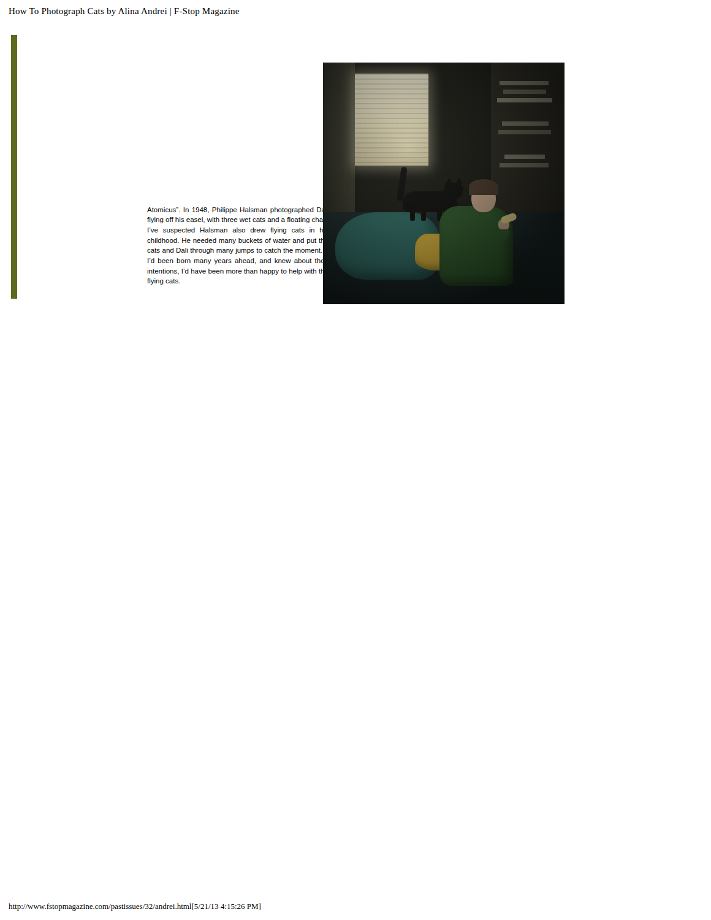How To Photograph Cats by Alina Andrei | F-Stop Magazine
Atomicus”. In 1948, Philippe Halsman photographed Dali flying off his easel, with three wet cats and a floating chair. I’ve suspected Halsman also drew flying cats in his childhood. He needed many buckets of water and put the cats and Dali through many jumps to catch the moment. If I’d been born many years ahead, and knew about their intentions, I’d have been more than happy to help with the flying cats.
http://www.fstopmagazine.com/pastissues/32/andrei.html[5/21/13 4:15:26 PM]